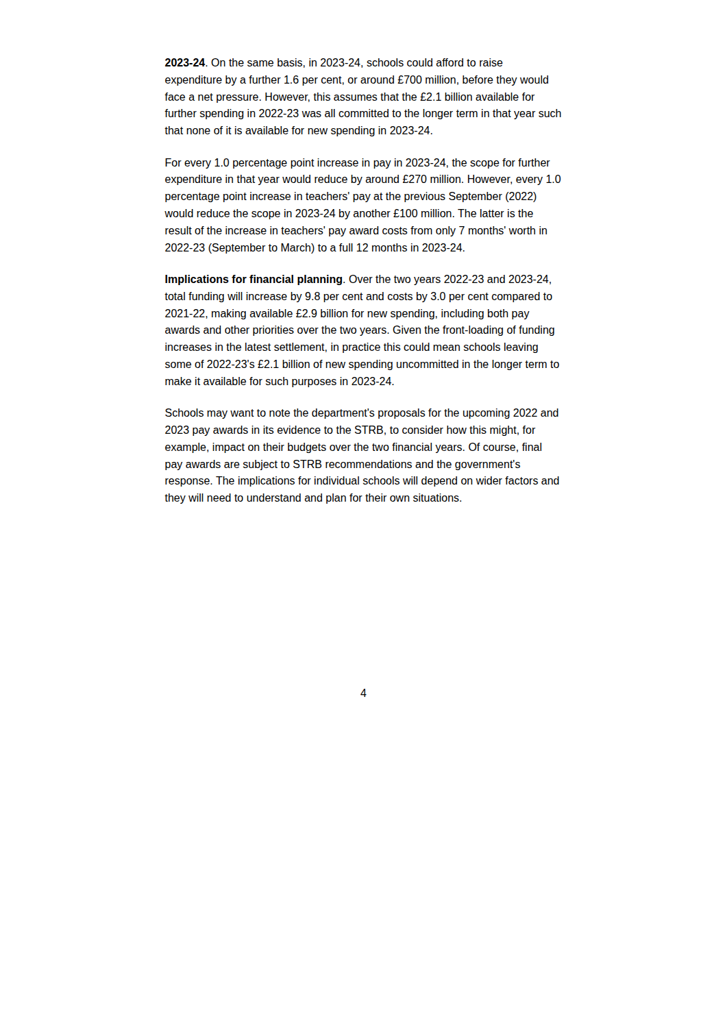2023-24. On the same basis, in 2023-24, schools could afford to raise expenditure by a further 1.6 per cent, or around £700 million, before they would face a net pressure. However, this assumes that the £2.1 billion available for further spending in 2022-23 was all committed to the longer term in that year such that none of it is available for new spending in 2023-24.
For every 1.0 percentage point increase in pay in 2023-24, the scope for further expenditure in that year would reduce by around £270 million. However, every 1.0 percentage point increase in teachers' pay at the previous September (2022) would reduce the scope in 2023-24 by another £100 million. The latter is the result of the increase in teachers' pay award costs from only 7 months' worth in 2022-23 (September to March) to a full 12 months in 2023-24.
Implications for financial planning. Over the two years 2022-23 and 2023-24, total funding will increase by 9.8 per cent and costs by 3.0 per cent compared to 2021-22, making available £2.9 billion for new spending, including both pay awards and other priorities over the two years. Given the front-loading of funding increases in the latest settlement, in practice this could mean schools leaving some of 2022-23's £2.1 billion of new spending uncommitted in the longer term to make it available for such purposes in 2023-24.
Schools may want to note the department's proposals for the upcoming 2022 and 2023 pay awards in its evidence to the STRB, to consider how this might, for example, impact on their budgets over the two financial years. Of course, final pay awards are subject to STRB recommendations and the government's response. The implications for individual schools will depend on wider factors and they will need to understand and plan for their own situations.
4